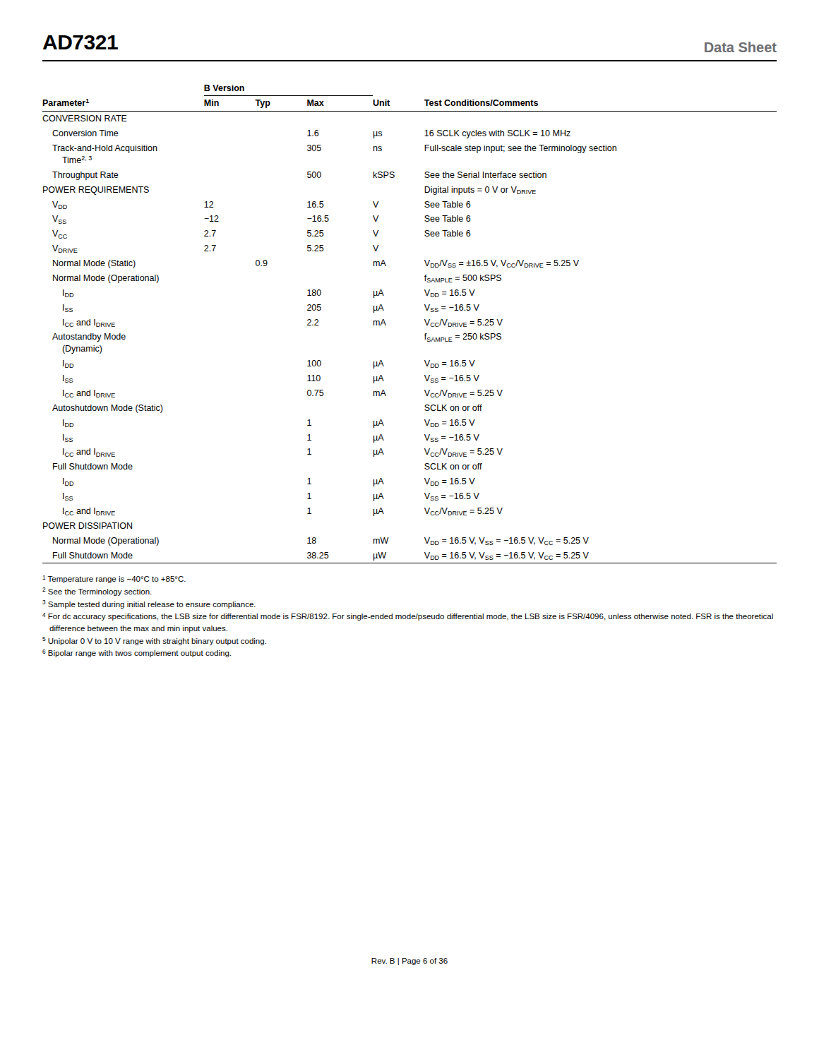AD7321
Data Sheet
| | B Version | | |
| --- | --- | --- | --- |
| Parameter 1 | Min | Typ | Max | Unit | Test Conditions/Comments |
| CONVERSION RATE | | | | | |
| Conversion Time | | | 1.6 | µs | 16 SCLK cycles with SCLK = 10 MHz |
| Track-and-Hold Acquisition Time 2, 3 | | | 305 | ns | Full-scale step input; see the Terminology section |
| Throughput Rate | | | 500 | kSPS | See the Serial Interface section |
| POWER REQUIREMENTS | | | | | Digital inputs = 0 V or V DRIVE |
| V DD | 12 | | 16.5 | V | See Table 6 |
| V SS | −12 | | −16.5 | V | See Table 6 |
| V CC | 2.7 | | 5.25 | V | See Table 6 |
| V DRIVE | 2.7 | | 5.25 | V | |
| Normal Mode (Static) | | 0.9 | | mA | V DD /V SS = ±16.5 V, V CC /V DRIVE = 5.25 V |
| Normal Mode (Operational) | | | | | f SAMPLE = 500 kSPS |
| I DD | | | 180 | µA | V DD = 16.5 V |
| I SS | | | 205 | µA | V SS = −16.5 V |
| I CC and I DRIVE | | | 2.2 | mA | V CC /V DRIVE = 5.25 V |
| Autostandby Mode (Dynamic) | | | | | f SAMPLE = 250 kSPS |
| I DD | | | 100 | µA | V DD = 16.5 V |
| I SS | | | 110 | µA | V SS = −16.5 V |
| I CC and I DRIVE | | | 0.75 | mA | V CC /V DRIVE = 5.25 V |
| Autoshutdown Mode (Static) | | | | | SCLK on or off |
| I DD | | | 1 | µA | V DD = 16.5 V |
| I SS | | | 1 | µA | V SS = −16.5 V |
| I CC and I DRIVE | | | 1 | µA | V CC /V DRIVE = 5.25 V |
| Full Shutdown Mode | | | | | SCLK on or off |
| I DD | | | 1 | µA | V DD = 16.5 V |
| I SS | | | 1 | µA | V SS = −16.5 V |
| I CC and I DRIVE | | | 1 | µA | V CC /V DRIVE = 5.25 V |
| POWER DISSIPATION | | | | | |
| Normal Mode (Operational) | | | 18 | mW | V DD = 16.5 V, V SS = −16.5 V, V CC = 5.25 V |
| Full Shutdown Mode | | | 38.25 | µW | V DD = 16.5 V, V SS = −16.5 V, V CC = 5.25 V |
1 Temperature range is −40°C to +85°C.
2 See the Terminology section.
3 Sample tested during initial release to ensure compliance.
4 For dc accuracy specifications, the LSB size for differential mode is FSR/8192. For single-ended mode/pseudo differential mode, the LSB size is FSR/4096, unless otherwise noted. FSR is the theoretical difference between the max and min input values.
5 Unipolar 0 V to 10 V range with straight binary output coding.
6 Bipolar range with twos complement output coding.
Rev. B | Page 6 of 36